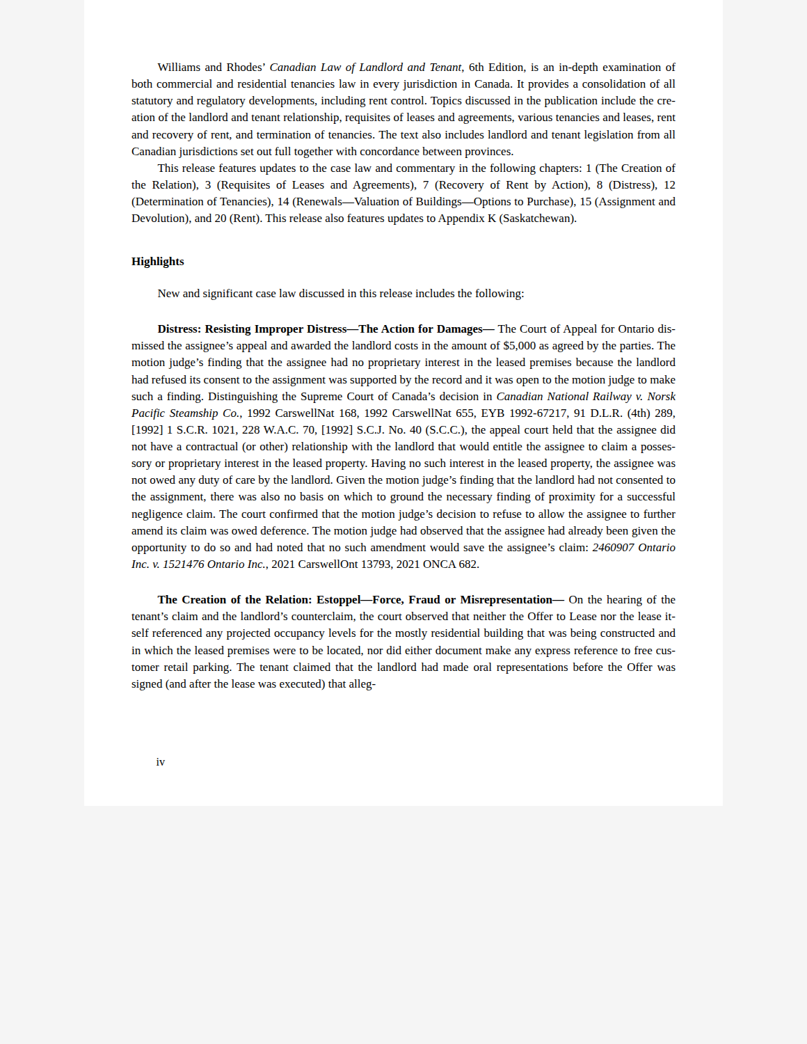Williams and Rhodes’ Canadian Law of Landlord and Tenant, 6th Edition, is an in-depth examination of both commercial and residential tenancies law in every jurisdiction in Canada. It provides a consolidation of all statutory and regulatory developments, including rent control. Topics discussed in the publication include the creation of the landlord and tenant relationship, requisites of leases and agreements, various tenancies and leases, rent and recovery of rent, and termination of tenancies. The text also includes landlord and tenant legislation from all Canadian jurisdictions set out full together with concordance between provinces.
This release features updates to the case law and commentary in the following chapters: 1 (The Creation of the Relation), 3 (Requisites of Leases and Agreements), 7 (Recovery of Rent by Action), 8 (Distress), 12 (Determination of Tenancies), 14 (Renewals—Valuation of Buildings—Options to Purchase), 15 (Assignment and Devolution), and 20 (Rent). This release also features updates to Appendix K (Saskatchewan).
Highlights
New and significant case law discussed in this release includes the following:
Distress: Resisting Improper Distress—The Action for Damages— The Court of Appeal for Ontario dismissed the assignee’s appeal and awarded the landlord costs in the amount of $5,000 as agreed by the parties. The motion judge’s finding that the assignee had no proprietary interest in the leased premises because the landlord had refused its consent to the assignment was supported by the record and it was open to the motion judge to make such a finding. Distinguishing the Supreme Court of Canada’s decision in Canadian National Railway v. Norsk Pacific Steamship Co., 1992 CarswellNat 168, 1992 CarswellNat 655, EYB 1992-67217, 91 D.L.R. (4th) 289, [1992] 1 S.C.R. 1021, 228 W.A.C. 70, [1992] S.C.J. No. 40 (S.C.C.), the appeal court held that the assignee did not have a contractual (or other) relationship with the landlord that would entitle the assignee to claim a possessory or proprietary interest in the leased property. Having no such interest in the leased property, the assignee was not owed any duty of care by the landlord. Given the motion judge’s finding that the landlord had not consented to the assignment, there was also no basis on which to ground the necessary finding of proximity for a successful negligence claim. The court confirmed that the motion judge’s decision to refuse to allow the assignee to further amend its claim was owed deference. The motion judge had observed that the assignee had already been given the opportunity to do so and had noted that no such amendment would save the assignee’s claim: 2460907 Ontario Inc. v. 1521476 Ontario Inc., 2021 CarswellOnt 13793, 2021 ONCA 682.
The Creation of the Relation: Estoppel—Force, Fraud or Misrepresentation— On the hearing of the tenant’s claim and the landlord’s counterclaim, the court observed that neither the Offer to Lease nor the lease itself referenced any projected occupancy levels for the mostly residential building that was being constructed and in which the leased premises were to be located, nor did either document make any express reference to free customer retail parking. The tenant claimed that the landlord had made oral representations before the Offer was signed (and after the lease was executed) that alleg-
iv